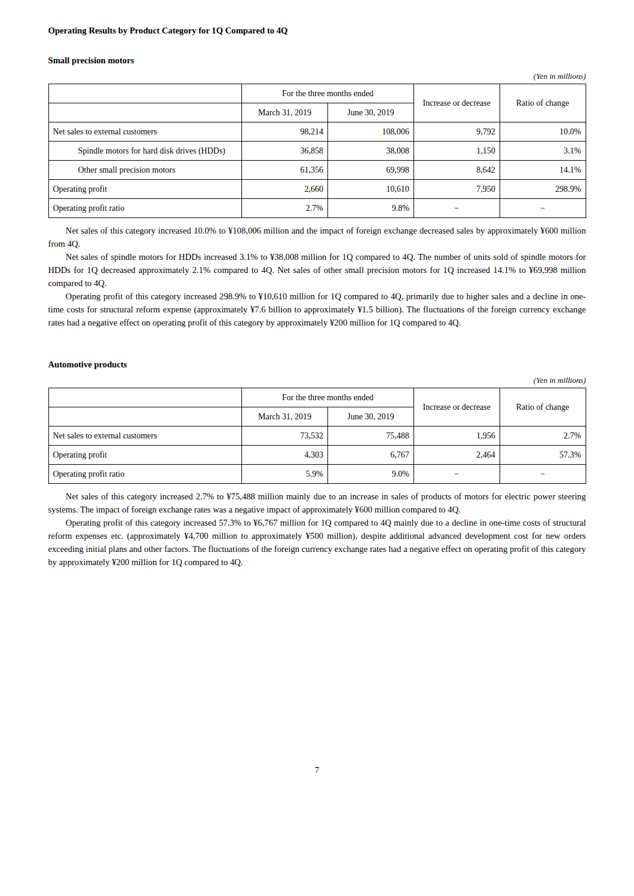Operating Results by Product Category for 1Q Compared to 4Q
Small precision motors
(Yen in millions)
| | For the three months ended | Increase or decrease | Ratio of change |
| --- | --- | --- | --- |
| | March 31, 2019 | June 30, 2019 |
| Net sales to external customers | 98,214 | 108,006 | 9,792 | 10.0% |
| | Spindle motors for hard disk drives (HDDs) | 36,858 | 38,008 | 1,150 | 3.1% |
| | Other small precision motors | 61,356 | 69,998 | 8,642 | 14.1% |
| Operating profit | 2,660 | 10,610 | 7,950 | 298.9% |
| Operating profit ratio | 2.7% | 9.8% | − | − |
Net sales of this category increased 10.0% to ¥108,006 million and the impact of foreign exchange decreased sales by approximately ¥600 million from 4Q.
Net sales of spindle motors for HDDs increased 3.1% to ¥38,008 million for 1Q compared to 4Q. The number of units sold of spindle motors for HDDs for 1Q decreased approximately 2.1% compared to 4Q. Net sales of other small precision motors for 1Q increased 14.1% to ¥69,998 million compared to 4Q.
Operating profit of this category increased 298.9% to ¥10,610 million for 1Q compared to 4Q, primarily due to higher sales and a decline in one-time costs for structural reform expense (approximately ¥7.6 billion to approximately ¥1.5 billion). The fluctuations of the foreign currency exchange rates had a negative effect on operating profit of this category by approximately ¥200 million for 1Q compared to 4Q.
Automotive products
(Yen in millions)
| | For the three months ended | Increase or decrease | Ratio of change |
| --- | --- | --- | --- |
| | March 31, 2019 | June 30, 2019 |
| Net sales to external customers | 73,532 | 75,488 | 1,956 | 2.7% |
| Operating profit | 4,303 | 6,767 | 2,464 | 57.3% |
| Operating profit ratio | 5.9% | 9.0% | − | − |
Net sales of this category increased 2.7% to ¥75,488 million mainly due to an increase in sales of products of motors for electric power steering systems. The impact of foreign exchange rates was a negative impact of approximately ¥600 million compared to 4Q.
Operating profit of this category increased 57.3% to ¥6,767 million for 1Q compared to 4Q mainly due to a decline in one-time costs of structural reform expenses etc. (approximately ¥4,700 million to approximately ¥500 million), despite additional advanced development cost for new orders exceeding initial plans and other factors. The fluctuations of the foreign currency exchange rates had a negative effect on operating profit of this category by approximately ¥200 million for 1Q compared to 4Q.
7